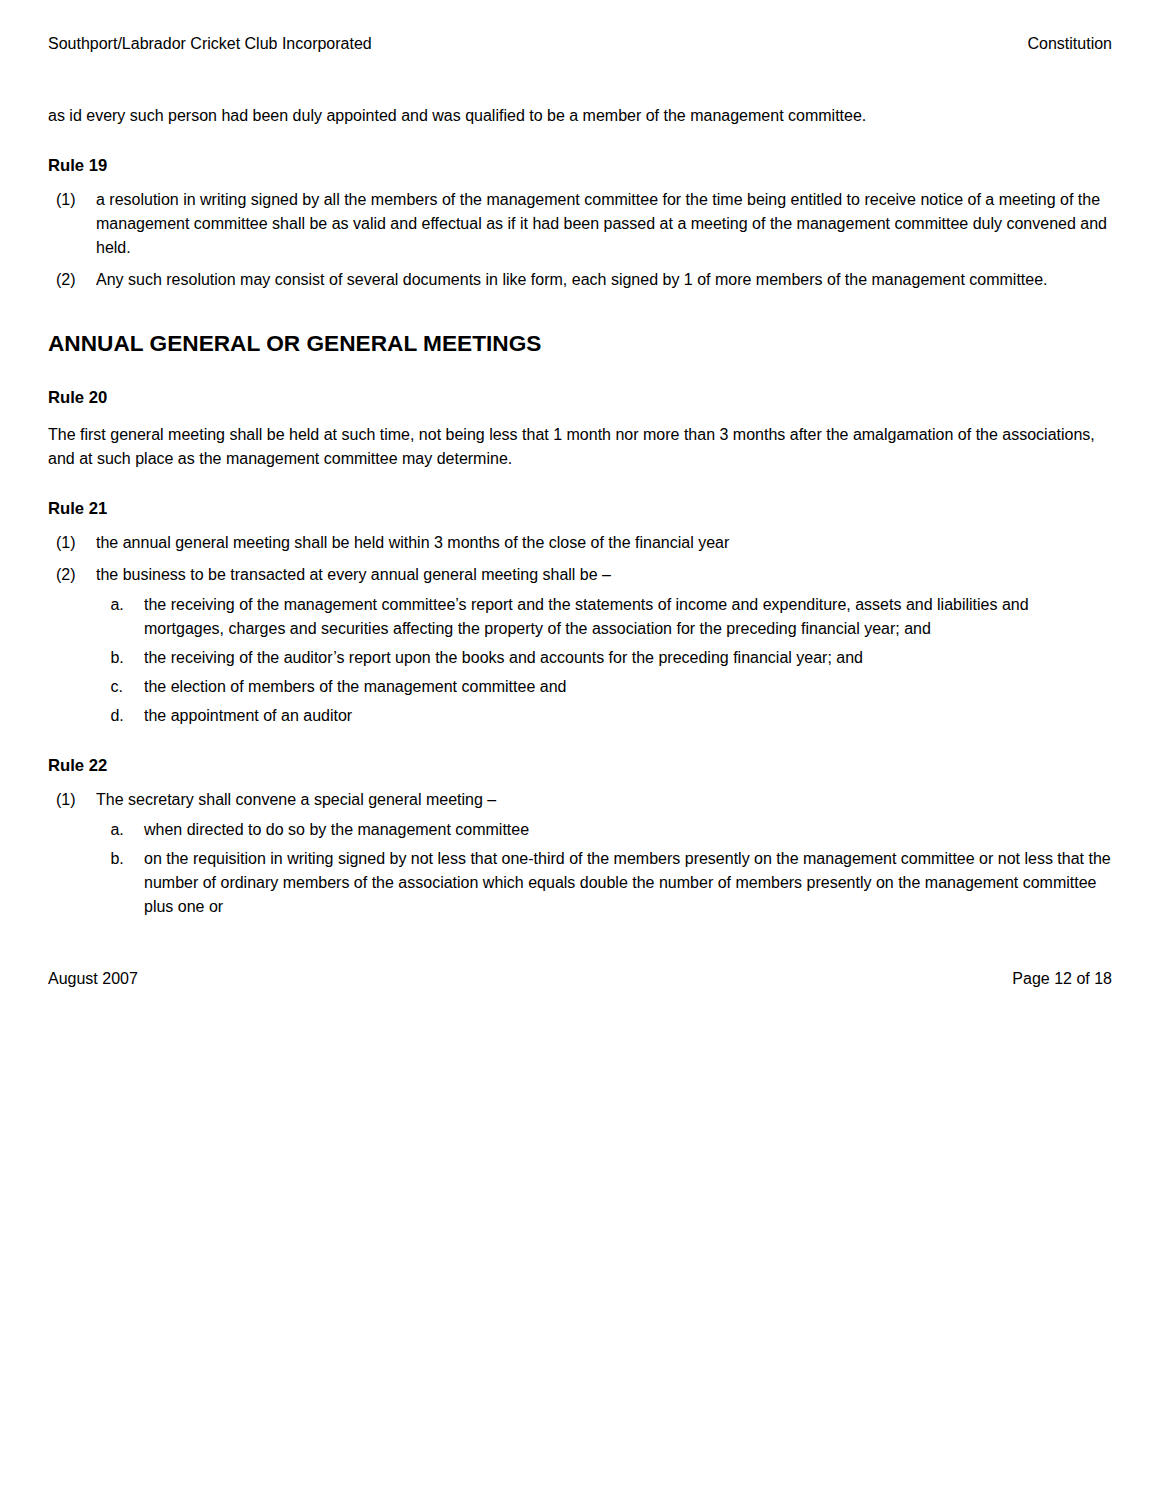Southport/Labrador Cricket Club Incorporated Constitution
as id every such person had been duly appointed and was qualified to be a member of the management committee.
Rule 19
(1) a resolution in writing signed by all the members of the management committee for the time being entitled to receive notice of a meeting of the management committee shall be as valid and effectual as if it had been passed at a meeting of the management committee duly convened and held.
(2) Any such resolution may consist of several documents in like form, each signed by 1 of more members of the management committee.
ANNUAL GENERAL OR GENERAL MEETINGS
Rule 20
The first general meeting shall be held at such time, not being less that 1 month nor more than 3 months after the amalgamation of the associations, and at such place as the management committee may determine.
Rule 21
(1) the annual general meeting shall be held within 3 months of the close of the financial year
(2) the business to be transacted at every annual general meeting shall be –
a. the receiving of the management committee’s report and the statements of income and expenditure, assets and liabilities and mortgages, charges and securities affecting the property of the association for the preceding financial year; and
b. the receiving of the auditor’s report upon the books and accounts for the preceding financial year; and
c. the election of members of the management committee and
d. the appointment of an auditor
Rule 22
(1) The secretary shall convene a special general meeting –
a. when directed to do so by the management committee
b. on the requisition in writing signed by not less that one-third of the members presently on the management committee or not less that the number of ordinary members of the association which equals double the number of members presently on the management committee plus one or
August 2007 Page 12 of 18